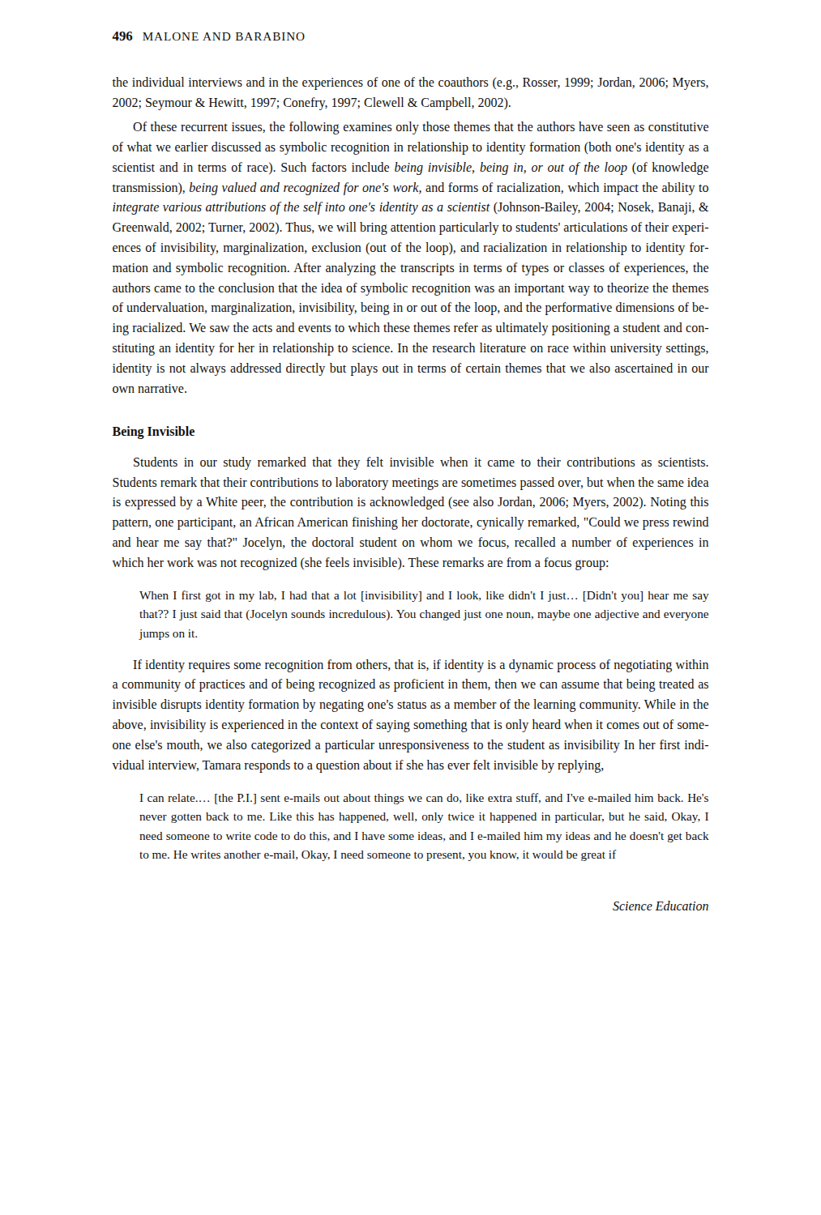496 Malone and Barabino
the individual interviews and in the experiences of one of the coauthors (e.g., Rosser, 1999; Jordan, 2006; Myers, 2002; Seymour & Hewitt, 1997; Conefry, 1997; Clewell & Campbell, 2002).
Of these recurrent issues, the following examines only those themes that the authors have seen as constitutive of what we earlier discussed as symbolic recognition in relationship to identity formation (both one's identity as a scientist and in terms of race). Such factors include being invisible, being in, or out of the loop (of knowledge transmission), being valued and recognized for one's work, and forms of racialization, which impact the ability to integrate various attributions of the self into one's identity as a scientist (Johnson-Bailey, 2004; Nosek, Banaji, & Greenwald, 2002; Turner, 2002). Thus, we will bring attention particularly to students' articulations of their experiences of invisibility, marginalization, exclusion (out of the loop), and racialization in relationship to identity formation and symbolic recognition. After analyzing the transcripts in terms of types or classes of experiences, the authors came to the conclusion that the idea of symbolic recognition was an important way to theorize the themes of undervaluation, marginalization, invisibility, being in or out of the loop, and the performative dimensions of being racialized. We saw the acts and events to which these themes refer as ultimately positioning a student and constituting an identity for her in relationship to science. In the research literature on race within university settings, identity is not always addressed directly but plays out in terms of certain themes that we also ascertained in our own narrative.
Being Invisible
Students in our study remarked that they felt invisible when it came to their contributions as scientists. Students remark that their contributions to laboratory meetings are sometimes passed over, but when the same idea is expressed by a White peer, the contribution is acknowledged (see also Jordan, 2006; Myers, 2002). Noting this pattern, one participant, an African American finishing her doctorate, cynically remarked, "Could we press rewind and hear me say that?" Jocelyn, the doctoral student on whom we focus, recalled a number of experiences in which her work was not recognized (she feels invisible). These remarks are from a focus group:
When I first got in my lab, I had that a lot [invisibility] and I look, like didn't I just… [Didn't you] hear me say that?? I just said that (Jocelyn sounds incredulous). You changed just one noun, maybe one adjective and everyone jumps on it.
If identity requires some recognition from others, that is, if identity is a dynamic process of negotiating within a community of practices and of being recognized as proficient in them, then we can assume that being treated as invisible disrupts identity formation by negating one's status as a member of the learning community. While in the above, invisibility is experienced in the context of saying something that is only heard when it comes out of someone else's mouth, we also categorized a particular unresponsiveness to the student as invisibility In her first individual interview, Tamara responds to a question about if she has ever felt invisible by replying,
I can relate.… [the P.I.] sent e-mails out about things we can do, like extra stuff, and I've e-mailed him back. He's never gotten back to me. Like this has happened, well, only twice it happened in particular, but he said, Okay, I need someone to write code to do this, and I have some ideas, and I e-mailed him my ideas and he doesn't get back to me. He writes another e-mail, Okay, I need someone to present, you know, it would be great if
Science Education